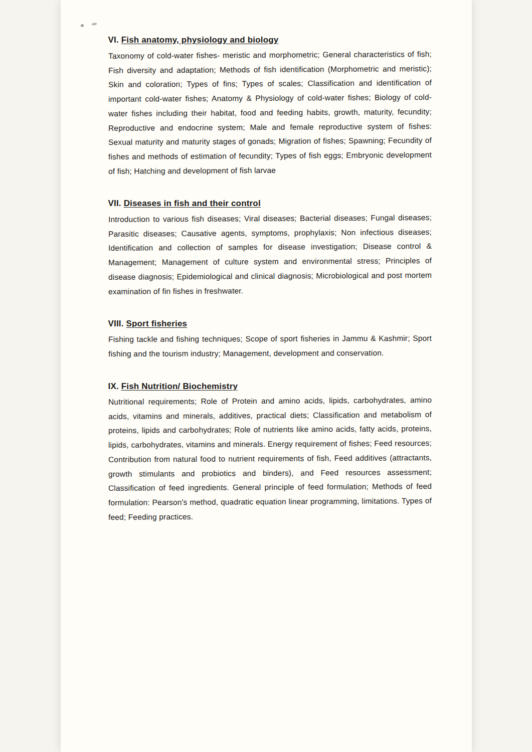VI. Fish anatomy, physiology and biology
Taxonomy of cold-water fishes- meristic and morphometric; General characteristics of fish; Fish diversity and adaptation; Methods of fish identification (Morphometric and meristic); Skin and coloration; Types of fins; Types of scales; Classification and identification of important cold-water fishes; Anatomy & Physiology of cold-water fishes; Biology of cold-water fishes including their habitat, food and feeding habits, growth, maturity, fecundity; Reproductive and endocrine system; Male and female reproductive system of fishes: Sexual maturity and maturity stages of gonads; Migration of fishes; Spawning; Fecundity of fishes and methods of estimation of fecundity; Types of fish eggs; Embryonic development of fish; Hatching and development of fish larvae
VII. Diseases in fish and their control
Introduction to various fish diseases; Viral diseases; Bacterial diseases; Fungal diseases; Parasitic diseases; Causative agents, symptoms, prophylaxis; Non infectious diseases; Identification and collection of samples for disease investigation; Disease control & Management; Management of culture system and environmental stress; Principles of disease diagnosis; Epidemiological and clinical diagnosis; Microbiological and post mortem examination of fin fishes in freshwater.
VIII. Sport fisheries
Fishing tackle and fishing techniques; Scope of sport fisheries in Jammu & Kashmir; Sport fishing and the tourism industry; Management, development and conservation.
IX. Fish Nutrition/ Biochemistry
Nutritional requirements; Role of Protein and amino acids, lipids, carbohydrates, amino acids, vitamins and minerals, additives, practical diets; Classification and metabolism of proteins, lipids and carbohydrates; Role of nutrients like amino acids, fatty acids, proteins, lipids, carbohydrates, vitamins and minerals. Energy requirement of fishes; Feed resources; Contribution from natural food to nutrient requirements of fish, Feed additives (attractants, growth stimulants and probiotics and binders), and Feed resources assessment; Classification of feed ingredients. General principle of feed formulation; Methods of feed formulation: Pearson's method, quadratic equation linear programming, limitations. Types of feed; Feeding practices.